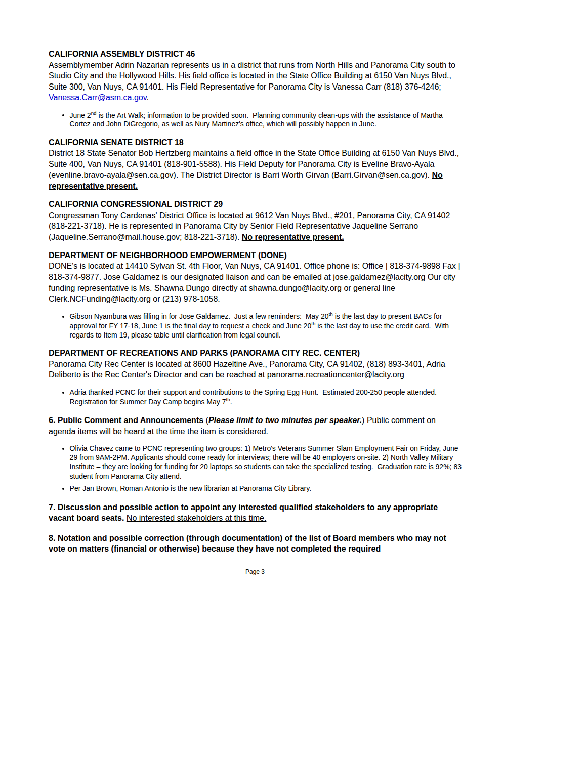California Assembly District 46
Assemblymember Adrin Nazarian represents us in a district that runs from North Hills and Panorama City south to Studio City and the Hollywood Hills. His field office is located in the State Office Building at 6150 Van Nuys Blvd., Suite 300, Van Nuys, CA 91401. His Field Representative for Panorama City is Vanessa Carr (818) 376-4246; Vanessa.Carr@asm.ca.gov.
June 2nd is the Art Walk; information to be provided soon. Planning community clean-ups with the assistance of Martha Cortez and John DiGregorio, as well as Nury Martinez's office, which will possibly happen in June.
California Senate District 18
District 18 State Senator Bob Hertzberg maintains a field office in the State Office Building at 6150 Van Nuys Blvd., Suite 400, Van Nuys, CA 91401 (818-901-5588). His Field Deputy for Panorama City is Eveline Bravo-Ayala (evenline.bravo-ayala@sen.ca.gov). The District Director is Barri Worth Girvan (Barri.Girvan@sen.ca.gov). No representative present.
California Congressional District 29
Congressman Tony Cardenas' District Office is located at 9612 Van Nuys Blvd., #201, Panorama City, CA 91402 (818-221-3718). He is represented in Panorama City by Senior Field Representative Jaqueline Serrano (Jaqueline.Serrano@mail.house.gov; 818-221-3718). No representative present.
Department of Neighborhood Empowerment (DONE)
DONE's is located at 14410 Sylvan St. 4th Floor, Van Nuys, CA 91401. Office phone is: Office | 818-374-9898 Fax | 818-374-9877. Jose Galdamez is our designated liaison and can be emailed at jose.galdamez@lacity.org Our city funding representative is Ms. Shawna Dungo directly at shawna.dungo@lacity.org or general line Clerk.NCFunding@lacity.org or (213) 978-1058.
Gibson Nyambura was filling in for Jose Galdamez. Just a few reminders: May 20th is the last day to present BACs for approval for FY 17-18, June 1 is the final day to request a check and June 20th is the last day to use the credit card. With regards to Item 19, please table until clarification from legal council.
Department of Recreations and Parks (Panorama City Rec. Center)
Panorama City Rec Center is located at 8600 Hazeltine Ave., Panorama City, CA 91402, (818) 893-3401, Adria Deliberto is the Rec Center's Director and can be reached at panorama.recreationcenter@lacity.org
Adria thanked PCNC for their support and contributions to the Spring Egg Hunt. Estimated 200-250 people attended. Registration for Summer Day Camp begins May 7th.
6. Public Comment and Announcements (Please limit to two minutes per speaker.) Public comment on agenda items will be heard at the time the item is considered.
Olivia Chavez came to PCNC representing two groups: 1) Metro's Veterans Summer Slam Employment Fair on Friday, June 29 from 9AM-2PM. Applicants should come ready for interviews; there will be 40 employers on-site. 2) North Valley Military Institute – they are looking for funding for 20 laptops so students can take the specialized testing. Graduation rate is 92%; 83 student from Panorama City attend.
Per Jan Brown, Roman Antonio is the new librarian at Panorama City Library.
7. Discussion and possible action to appoint any interested qualified stakeholders to any appropriate vacant board seats. No interested stakeholders at this time.
8. Notation and possible correction (through documentation) of the list of Board members who may not vote on matters (financial or otherwise) because they have not completed the required
Page 3